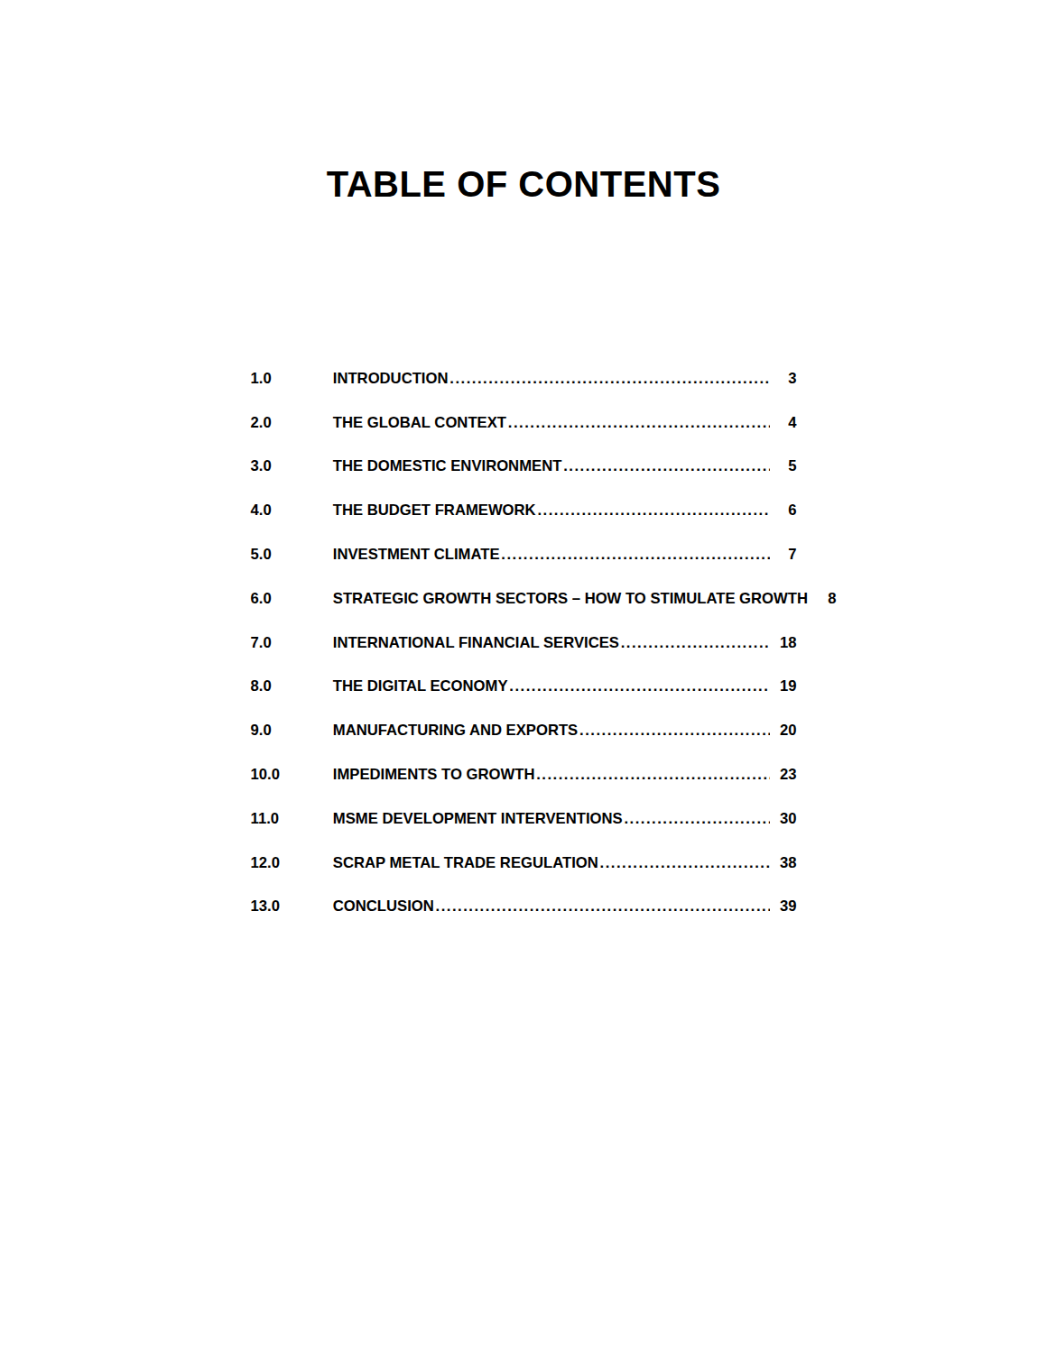TABLE OF CONTENTS
1.0 INTRODUCTION .................................................................................................. 3
2.0 THE GLOBAL CONTEXT .................................................................................. 4
3.0 THE DOMESTIC ENVIRONMENT ..................................................................... 5
4.0 THE BUDGET FRAMEWORK ............................................................................ 6
5.0 INVESTMENT CLIMATE .................................................................................... 7
6.0 STRATEGIC GROWTH SECTORS – HOW TO STIMULATE GROWTH .......... 8
7.0 INTERNATIONAL FINANCIAL SERVICES ..................................................... 18
8.0 THE DIGITAL ECONOMY ................................................................................. 19
9.0 MANUFACTURING AND EXPORTS ............................................................. 20
10.0 IMPEDIMENTS TO GROWTH ............................................................................ 23
11.0 MSME DEVELOPMENT INTERVENTIONS ..................................................... 30
12.0 SCRAP METAL TRADE REGULATION ........................................................... 38
13.0 CONCLUSION ................................................................................................. 39